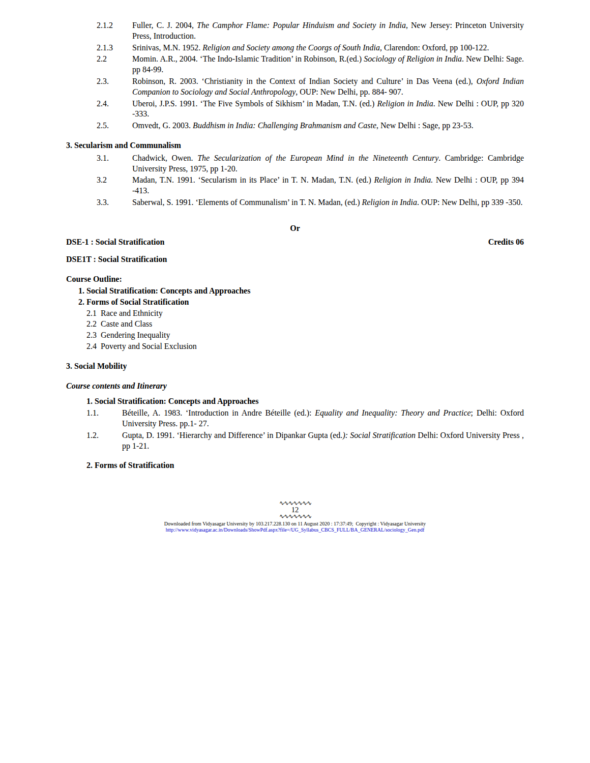2.1.2 Fuller, C. J. 2004, The Camphor Flame: Popular Hinduism and Society in India, New Jersey: Princeton University Press, Introduction.
2.1.3 Srinivas, M.N. 1952. Religion and Society among the Coorgs of South India, Clarendon: Oxford, pp 100-122.
2.2 Momin. A.R., 2004. ‘The Indo-Islamic Tradition’ in Robinson, R.(ed.) Sociology of Religion in India. New Delhi: Sage. pp 84-99.
2.3. Robinson, R. 2003. ‘Christianity in the Context of Indian Society and Culture’ in Das Veena (ed.), Oxford Indian Companion to Sociology and Social Anthropology, OUP: New Delhi, pp. 884- 907.
2.4. Uberoi, J.P.S. 1991. ‘The Five Symbols of Sikhism’ in Madan, T.N. (ed.) Religion in India. New Delhi : OUP, pp 320 -333.
2.5. Omvedt, G. 2003. Buddhism in India: Challenging Brahmanism and Caste, New Delhi : Sage, pp 23-53.
3. Secularism and Communalism
3.1. Chadwick, Owen. The Secularization of the European Mind in the Nineteenth Century. Cambridge: Cambridge University Press, 1975, pp 1-20.
3.2 Madan, T.N. 1991. ‘Secularism in its Place’ in T. N. Madan, T.N. (ed.) Religion in India. New Delhi : OUP, pp 394 -413.
3.3. Saberwal, S. 1991. ‘Elements of Communalism’ in T. N. Madan, (ed.) Religion in India. OUP: New Delhi, pp 339 -350.
Or
DSE-1 : Social Stratification Credits 06
DSE1T : Social Stratification
Course Outline:
Social Stratification: Concepts and Approaches
Forms of Social Stratification
2.1 Race and Ethnicity
2.2 Caste and Class
2.3 Gendering Inequality
2.4 Poverty and Social Exclusion
3. Social Mobility
Course contents and Itinerary
1. Social Stratification: Concepts and Approaches
1.1. Béteille, A. 1983. ‘Introduction in Andre Béteille (ed.): Equality and Inequality: Theory and Practice; Delhi: Oxford University Press. pp.1- 27.
1.2. Gupta, D. 1991. ‘Hierarchy and Difference’ in Dipankar Gupta (ed.): Social Stratification Delhi: Oxford University Press , pp 1-21.
2. Forms of Stratification
∿∿∿∿∿∿∿ 12 ∿∿∿∿∿∿∿
Downloaded from Vidyasagar University by 103.217.228.130 on 11 August 2020 : 17:37:49; Copyright : Vidyasagar University
http://www.vidyasagar.ac.in/Downloads/ShowPdf.aspx?file=/UG_Syllabus_CBCS_FULL/BA_GENERAL/sociology_Gen.pdf